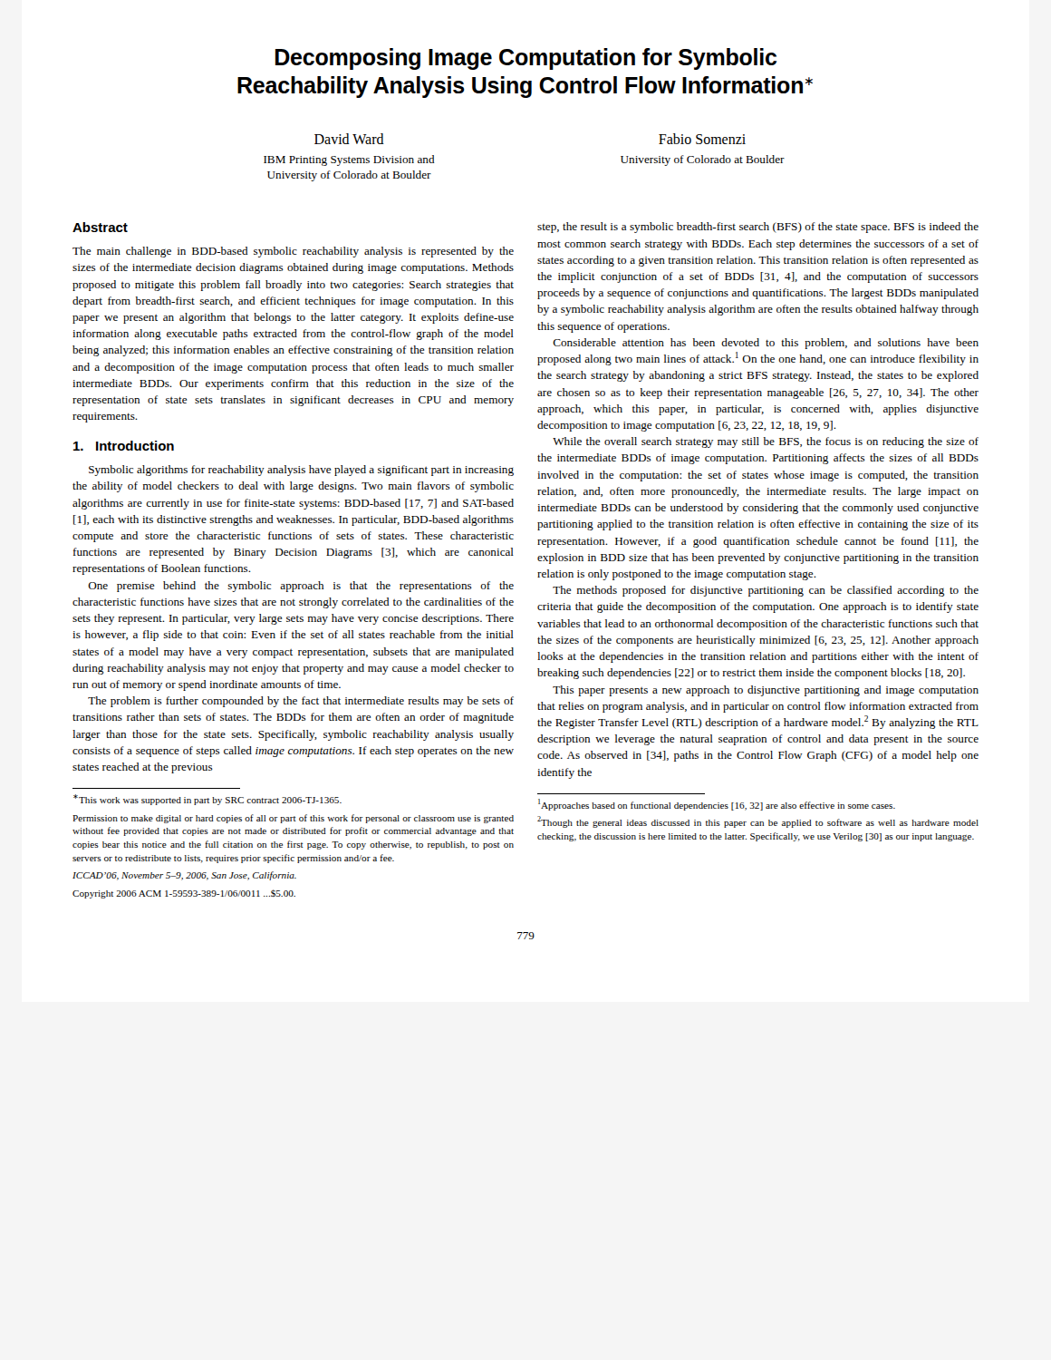Decomposing Image Computation for Symbolic
Reachability Analysis Using Control Flow Information∗
David Ward
IBM Printing Systems Division and
University of Colorado at Boulder
Fabio Somenzi
University of Colorado at Boulder
Abstract
The main challenge in BDD-based symbolic reachability analysis is represented by the sizes of the intermediate decision diagrams obtained during image computations. Methods proposed to mitigate this problem fall broadly into two categories: Search strategies that depart from breadth-first search, and efficient techniques for image computation. In this paper we present an algorithm that belongs to the latter category. It exploits define-use information along executable paths extracted from the control-flow graph of the model being analyzed; this information enables an effective constraining of the transition relation and a decomposition of the image computation process that often leads to much smaller intermediate BDDs. Our experiments confirm that this reduction in the size of the representation of state sets translates in significant decreases in CPU and memory requirements.
1. Introduction
Symbolic algorithms for reachability analysis have played a significant part in increasing the ability of model checkers to deal with large designs. Two main flavors of symbolic algorithms are currently in use for finite-state systems: BDD-based [17, 7] and SAT-based [1], each with its distinctive strengths and weaknesses. In particular, BDD-based algorithms compute and store the characteristic functions of sets of states. These characteristic functions are represented by Binary Decision Diagrams [3], which are canonical representations of Boolean functions.
One premise behind the symbolic approach is that the representations of the characteristic functions have sizes that are not strongly correlated to the cardinalities of the sets they represent. In particular, very large sets may have very concise descriptions. There is however, a flip side to that coin: Even if the set of all states reachable from the initial states of a model may have a very compact representation, subsets that are manipulated during reachability analysis may not enjoy that property and may cause a model checker to run out of memory or spend inordinate amounts of time.
The problem is further compounded by the fact that intermediate results may be sets of transitions rather than sets of states. The BDDs for them are often an order of magnitude larger than those for the state sets. Specifically, symbolic reachability analysis usually consists of a sequence of steps called image computations. If each step operates on the new states reached at the previous
∗This work was supported in part by SRC contract 2006-TJ-1365.
Permission to make digital or hard copies of all or part of this work for personal or classroom use is granted without fee provided that copies are not made or distributed for profit or commercial advantage and that copies bear this notice and the full citation on the first page. To copy otherwise, to republish, to post on servers or to redistribute to lists, requires prior specific permission and/or a fee.
ICCAD’06, November 5–9, 2006, San Jose, California.
Copyright 2006 ACM 1-59593-389-1/06/0011 ...$5.00.
step, the result is a symbolic breadth-first search (BFS) of the state space. BFS is indeed the most common search strategy with BDDs. Each step determines the successors of a set of states according to a given transition relation. This transition relation is often represented as the implicit conjunction of a set of BDDs [31, 4], and the computation of successors proceeds by a sequence of conjunctions and quantifications. The largest BDDs manipulated by a symbolic reachability analysis algorithm are often the results obtained halfway through this sequence of operations.
Considerable attention has been devoted to this problem, and solutions have been proposed along two main lines of attack.1 On the one hand, one can introduce flexibility in the search strategy by abandoning a strict BFS strategy. Instead, the states to be explored are chosen so as to keep their representation manageable [26, 5, 27, 10, 34]. The other approach, which this paper, in particular, is concerned with, applies disjunctive decomposition to image computation [6, 23, 22, 12, 18, 19, 9].
While the overall search strategy may still be BFS, the focus is on reducing the size of the intermediate BDDs of image computation. Partitioning affects the sizes of all BDDs involved in the computation: the set of states whose image is computed, the transition relation, and, often more pronouncedly, the intermediate results. The large impact on intermediate BDDs can be understood by considering that the commonly used conjunctive partitioning applied to the transition relation is often effective in containing the size of its representation. However, if a good quantification schedule cannot be found [11], the explosion in BDD size that has been prevented by conjunctive partitioning in the transition relation is only postponed to the image computation stage.
The methods proposed for disjunctive partitioning can be classified according to the criteria that guide the decomposition of the computation. One approach is to identify state variables that lead to an orthonormal decomposition of the characteristic functions such that the sizes of the components are heuristically minimized [6, 23, 25, 12]. Another approach looks at the dependencies in the transition relation and partitions either with the intent of breaking such dependencies [22] or to restrict them inside the component blocks [18, 20].
This paper presents a new approach to disjunctive partitioning and image computation that relies on program analysis, and in particular on control flow information extracted from the Register Transfer Level (RTL) description of a hardware model.2 By analyzing the RTL description we leverage the natural seapration of control and data present in the source code. As observed in [34], paths in the Control Flow Graph (CFG) of a model help one identify the
1Approaches based on functional dependencies [16, 32] are also effective in some cases.
2Though the general ideas discussed in this paper can be applied to software as well as hardware model checking, the discussion is here limited to the latter. Specifically, we use Verilog [30] as our input language.
779